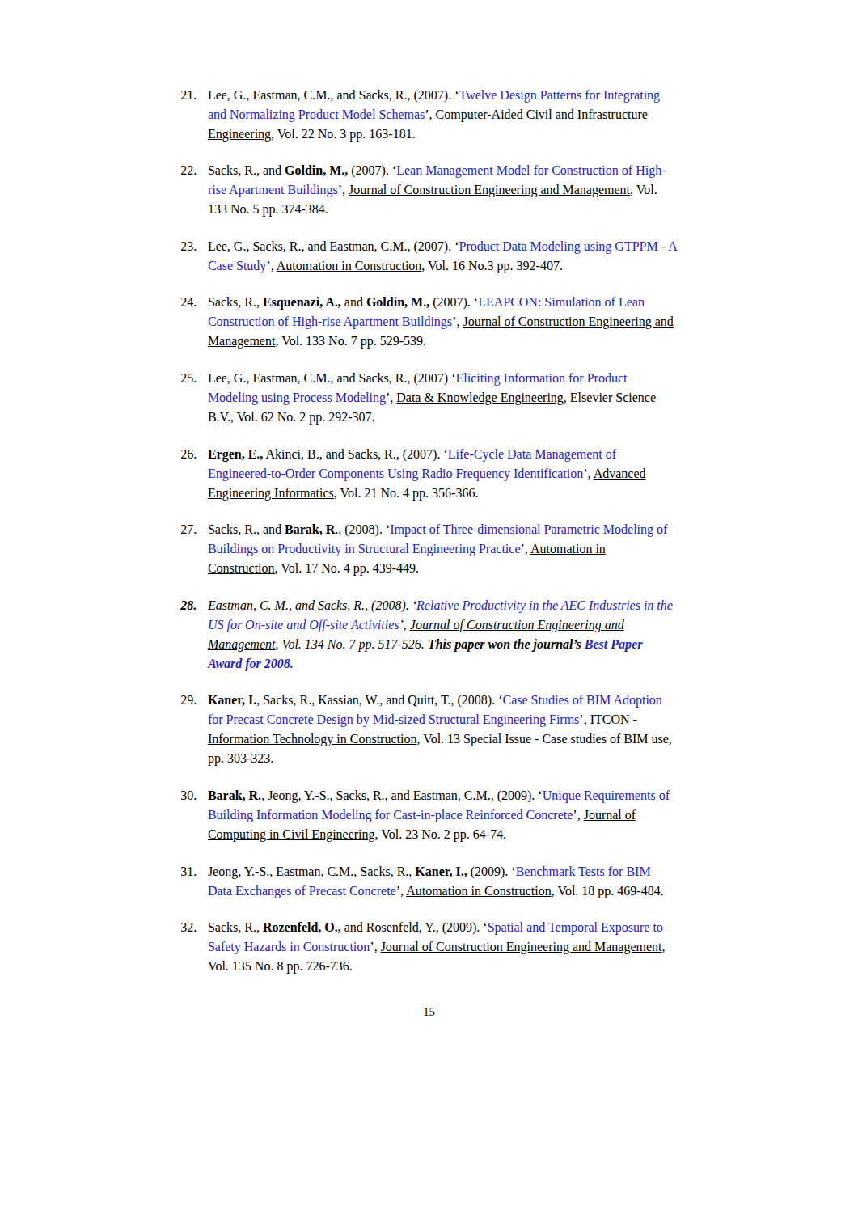21. Lee, G., Eastman, C.M., and Sacks, R., (2007). ‘Twelve Design Patterns for Integrating and Normalizing Product Model Schemas’, Computer-Aided Civil and Infrastructure Engineering, Vol. 22 No. 3 pp. 163-181.
22. Sacks, R., and Goldin, M., (2007). ‘Lean Management Model for Construction of High-rise Apartment Buildings’, Journal of Construction Engineering and Management, Vol. 133 No. 5 pp. 374-384.
23. Lee, G., Sacks, R., and Eastman, C.M., (2007). ‘Product Data Modeling using GTPPM - A Case Study’, Automation in Construction, Vol. 16 No.3 pp. 392-407.
24. Sacks, R., Esquenazi, A., and Goldin, M., (2007). ‘LEAPCON: Simulation of Lean Construction of High-rise Apartment Buildings’, Journal of Construction Engineering and Management, Vol. 133 No. 7 pp. 529-539.
25. Lee, G., Eastman, C.M., and Sacks, R., (2007) ‘Eliciting Information for Product Modeling using Process Modeling’, Data & Knowledge Engineering, Elsevier Science B.V., Vol. 62 No. 2 pp. 292-307.
26. Ergen, E., Akinci, B., and Sacks, R., (2007). ‘Life-Cycle Data Management of Engineered-to-Order Components Using Radio Frequency Identification’, Advanced Engineering Informatics, Vol. 21 No. 4 pp. 356-366.
27. Sacks, R., and Barak, R., (2008). ‘Impact of Three-dimensional Parametric Modeling of Buildings on Productivity in Structural Engineering Practice’, Automation in Construction, Vol. 17 No. 4 pp. 439-449.
28. Eastman, C. M., and Sacks, R., (2008). ‘Relative Productivity in the AEC Industries in the US for On-site and Off-site Activities’, Journal of Construction Engineering and Management, Vol. 134 No. 7 pp. 517-526. This paper won the journal’s Best Paper Award for 2008.
29. Kaner, I., Sacks, R., Kassian, W., and Quitt, T., (2008). ‘Case Studies of BIM Adoption for Precast Concrete Design by Mid-sized Structural Engineering Firms’, ITCON - Information Technology in Construction, Vol. 13 Special Issue - Case studies of BIM use, pp. 303-323.
30. Barak, R., Jeong, Y.-S., Sacks, R., and Eastman, C.M., (2009). ‘Unique Requirements of Building Information Modeling for Cast-in-place Reinforced Concrete’, Journal of Computing in Civil Engineering, Vol. 23 No. 2 pp. 64-74.
31. Jeong, Y.-S., Eastman, C.M., Sacks, R., Kaner, I., (2009). ‘Benchmark Tests for BIM Data Exchanges of Precast Concrete’, Automation in Construction, Vol. 18 pp. 469-484.
32. Sacks, R., Rozenfeld, O., and Rosenfeld, Y., (2009). ‘Spatial and Temporal Exposure to Safety Hazards in Construction’, Journal of Construction Engineering and Management, Vol. 135 No. 8 pp. 726-736.
15